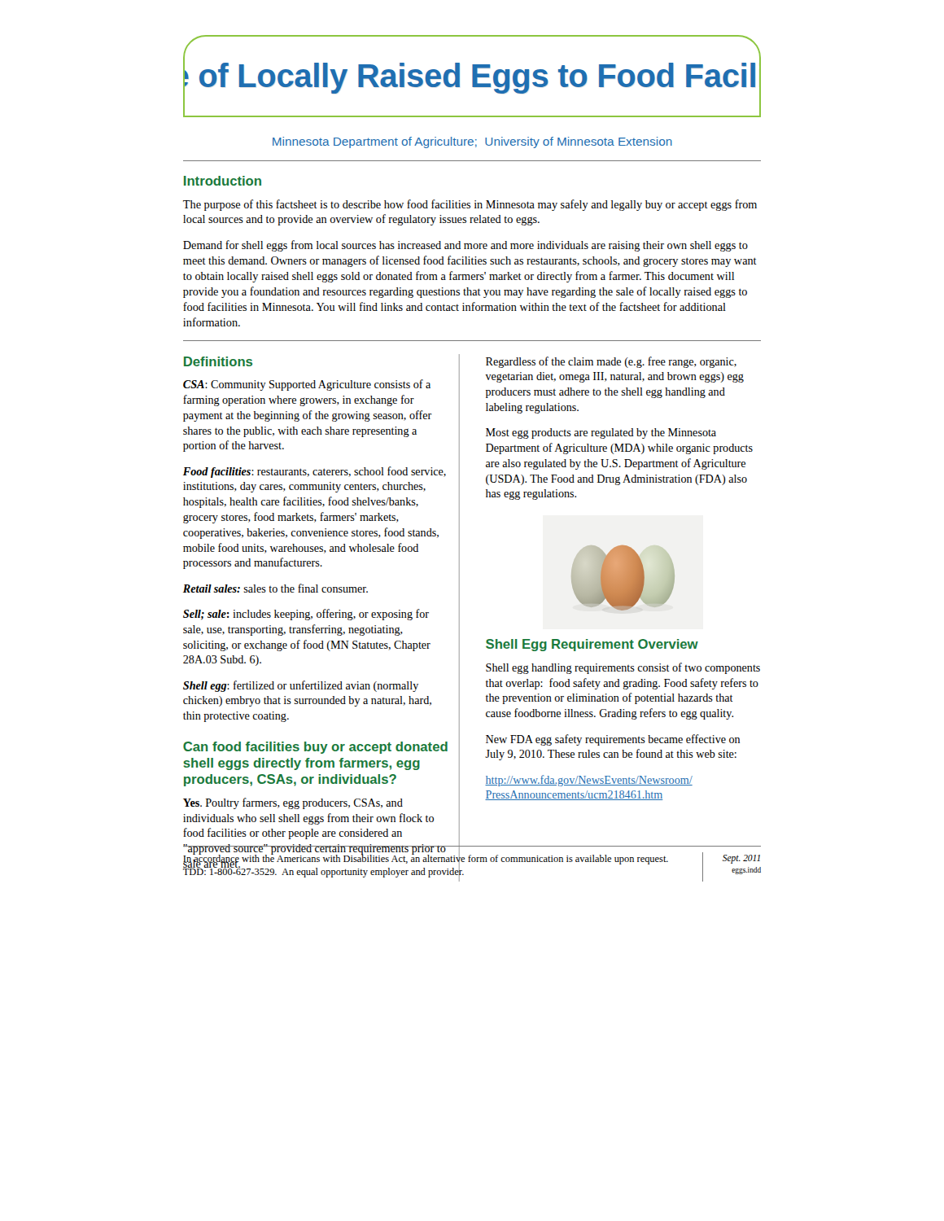Sale of Locally Raised Eggs to Food Facilities
Minnesota Department of Agriculture; University of Minnesota Extension
Introduction
The purpose of this factsheet is to describe how food facilities in Minnesota may safely and legally buy or accept eggs from local sources and to provide an overview of regulatory issues related to eggs.
Demand for shell eggs from local sources has increased and more and more individuals are raising their own shell eggs to meet this demand. Owners or managers of licensed food facilities such as restaurants, schools, and grocery stores may want to obtain locally raised shell eggs sold or donated from a farmers' market or directly from a farmer. This document will provide you a foundation and resources regarding questions that you may have regarding the sale of locally raised eggs to food facilities in Minnesota. You will find links and contact information within the text of the factsheet for additional information.
Definitions
CSA: Community Supported Agriculture consists of a farming operation where growers, in exchange for payment at the beginning of the growing season, offer shares to the public, with each share representing a portion of the harvest.
Food facilities: restaurants, caterers, school food service, institutions, day cares, community centers, churches, hospitals, health care facilities, food shelves/banks, grocery stores, food markets, farmers' markets, cooperatives, bakeries, convenience stores, food stands, mobile food units, warehouses, and wholesale food processors and manufacturers.
Retail sales: sales to the final consumer.
Sell; sale: includes keeping, offering, or exposing for sale, use, transporting, transferring, negotiating, soliciting, or exchange of food (MN Statutes, Chapter 28A.03 Subd. 6).
Shell egg: fertilized or unfertilized avian (normally chicken) embryo that is surrounded by a natural, hard, thin protective coating.
Can food facilities buy or accept donated shell eggs directly from farmers, egg producers, CSAs, or individuals?
Yes. Poultry farmers, egg producers, CSAs, and individuals who sell shell eggs from their own flock to food facilities or other people are considered an "approved source" provided certain requirements prior to sale are met.
Regardless of the claim made (e.g. free range, organic, vegetarian diet, omega III, natural, and brown eggs) egg producers must adhere to the shell egg handling and labeling regulations.
Most egg products are regulated by the Minnesota Department of Agriculture (MDA) while organic products are also regulated by the U.S. Department of Agriculture (USDA). The Food and Drug Administration (FDA) also has egg regulations.
Shell Egg Requirement Overview
Shell egg handling requirements consist of two components that overlap: food safety and grading. Food safety refers to the prevention or elimination of potential hazards that cause foodborne illness. Grading refers to egg quality.
New FDA egg safety requirements became effective on July 9, 2010. These rules can be found at this web site:
http://www.fda.gov/NewsEvents/Newsroom/
PressAnnouncements/ucm218461.htm
In accordance with the Americans with Disabilities Act, an alternative form of communication is available upon request.
TDD: 1-800-627-3529. An equal opportunity employer and provider.
Sept. 2011
eggs.indd